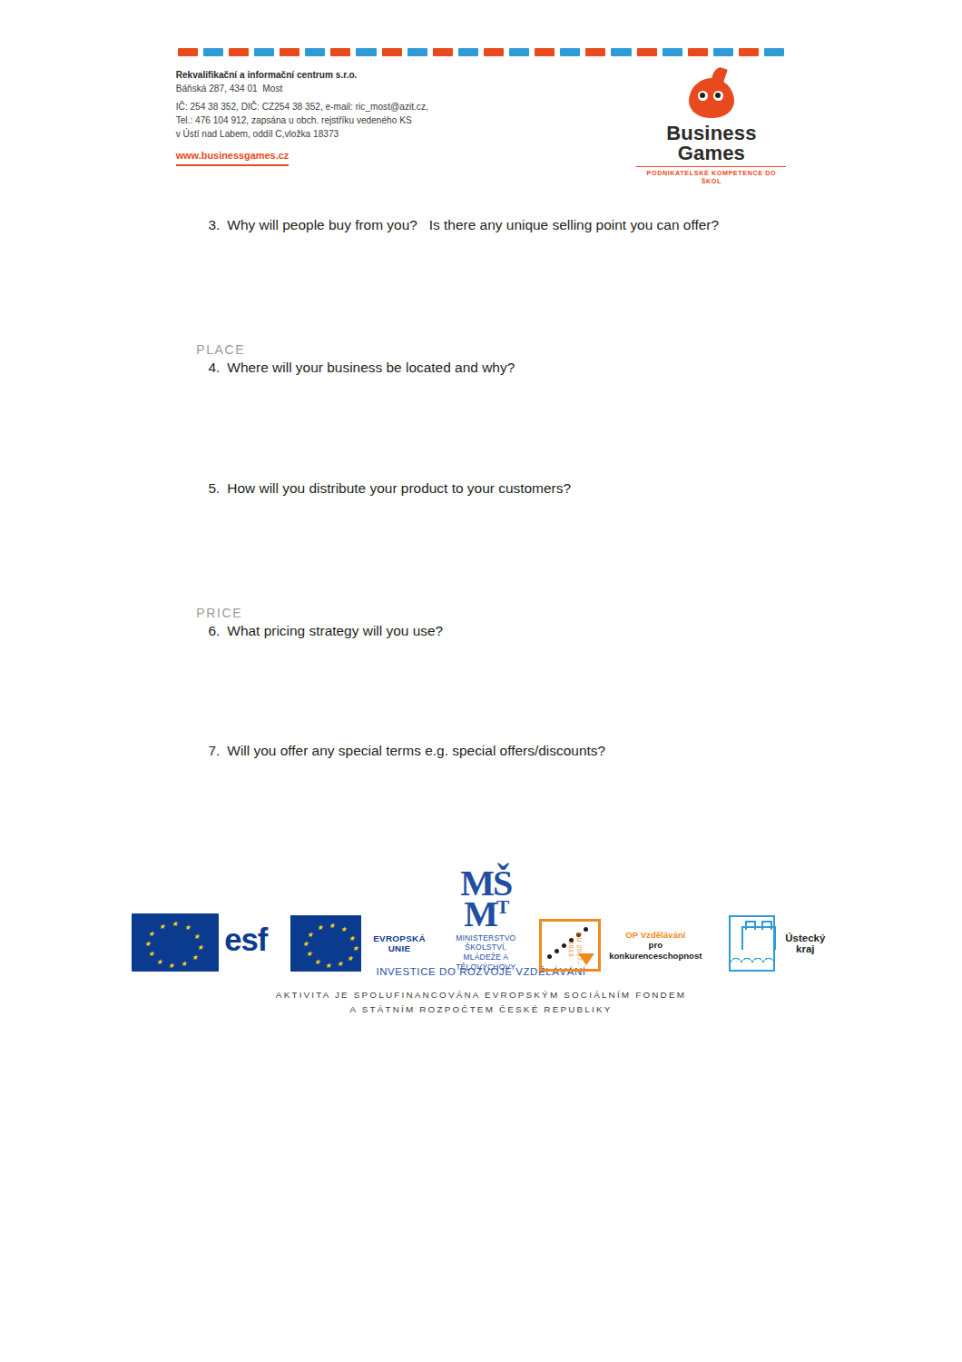Rekvalifikační a informační centrum s.r.o.
Báňská 287, 434 01 Most
IČ: 254 38 352, DIČ: CZ254 38 352, e-mail: ric_most@azit.cz,
Tel.: 476 104 912, zapsána u obch. rejstříku vedeného KS
v Ústí nad Labem, oddíl C,vložka 18373
www.businessgames.cz
Business Games
PODNIKATELSKÉ KOMPETENCE DO ŠKOL
3. Why will people buy from you? Is there any unique selling point you can offer?
PLACE
4. Where will your business be located and why?
5. How will you distribute your product to your customers?
PRICE
6. What pricing strategy will you use?
7. Will you offer any special terms e.g. special offers/discounts?
★ ★ ★ ★ ★ ★ ★ ★ ★ ★ ★ ★
esf
★ ★ ★ ★ ★ ★ ★ ★ ★ ★ ★ ★
EVROPSKÁ UNIE
MŠ
MT
MINISTERSTVO ŠKOLSTVÍ,
MLÁDEŽE A TĚLOVÝCHOVY
EU 2007–2013
OP Vzdělávání
pro konkurenceschopnost
Ústecký kraj
INVESTICE DO ROZVOJE VZDĚLÁVÁNÍ
AKTIVITA JE SPOLUFINANCOVÁNA EVROPSKÝM SOCIÁLNÍM FONDEM
A STÁTNÍM ROZPOČTEM ČESKÉ REPUBLIKY